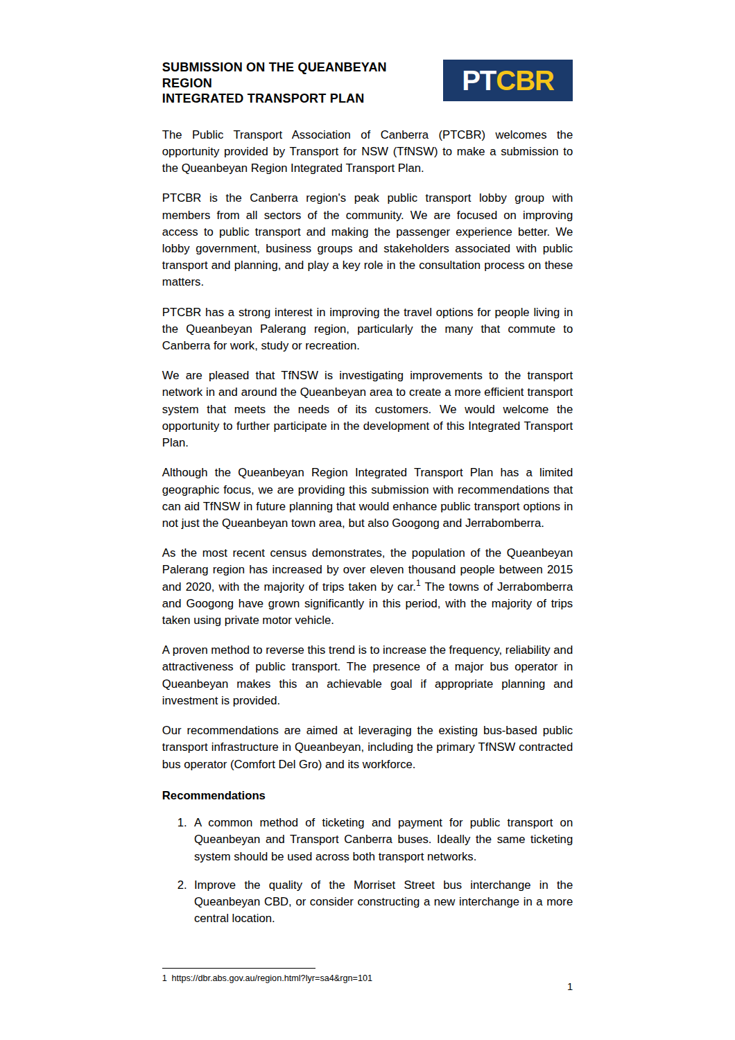Submission on the Queanbeyan Region
Integrated Transport Plan
PT CBR
The Public Transport Association of Canberra (PTCBR) welcomes the opportunity provided by Transport for NSW (TfNSW) to make a submission to the Queanbeyan Region Integrated Transport Plan.
PTCBR is the Canberra region's peak public transport lobby group with members from all sectors of the community. We are focused on improving access to public transport and making the passenger experience better. We lobby government, business groups and stakeholders associated with public transport and planning, and play a key role in the consultation process on these matters.
PTCBR has a strong interest in improving the travel options for people living in the Queanbeyan Palerang region, particularly the many that commute to Canberra for work, study or recreation.
We are pleased that TfNSW is investigating improvements to the transport network in and around the Queanbeyan area to create a more efficient transport system that meets the needs of its customers. We would welcome the opportunity to further participate in the development of this Integrated Transport Plan.
Although the Queanbeyan Region Integrated Transport Plan has a limited geographic focus, we are providing this submission with recommendations that can aid TfNSW in future planning that would enhance public transport options in not just the Queanbeyan town area, but also Googong and Jerrabomberra.
As the most recent census demonstrates, the population of the Queanbeyan Palerang region has increased by over eleven thousand people between 2015 and 2020, with the majority of trips taken by car.1 The towns of Jerrabomberra and Googong have grown significantly in this period, with the majority of trips taken using private motor vehicle.
A proven method to reverse this trend is to increase the frequency, reliability and attractiveness of public transport. The presence of a major bus operator in Queanbeyan makes this an achievable goal if appropriate planning and investment is provided.
Our recommendations are aimed at leveraging the existing bus-based public transport infrastructure in Queanbeyan, including the primary TfNSW contracted bus operator (Comfort Del Gro) and its workforce.
Recommendations
A common method of ticketing and payment for public transport on Queanbeyan and Transport Canberra buses. Ideally the same ticketing system should be used across both transport networks.
Improve the quality of the Morriset Street bus interchange in the Queanbeyan CBD, or consider constructing a new interchange in a more central location.
1 https://dbr.abs.gov.au/region.html?lyr=sa4&rgn=101
1